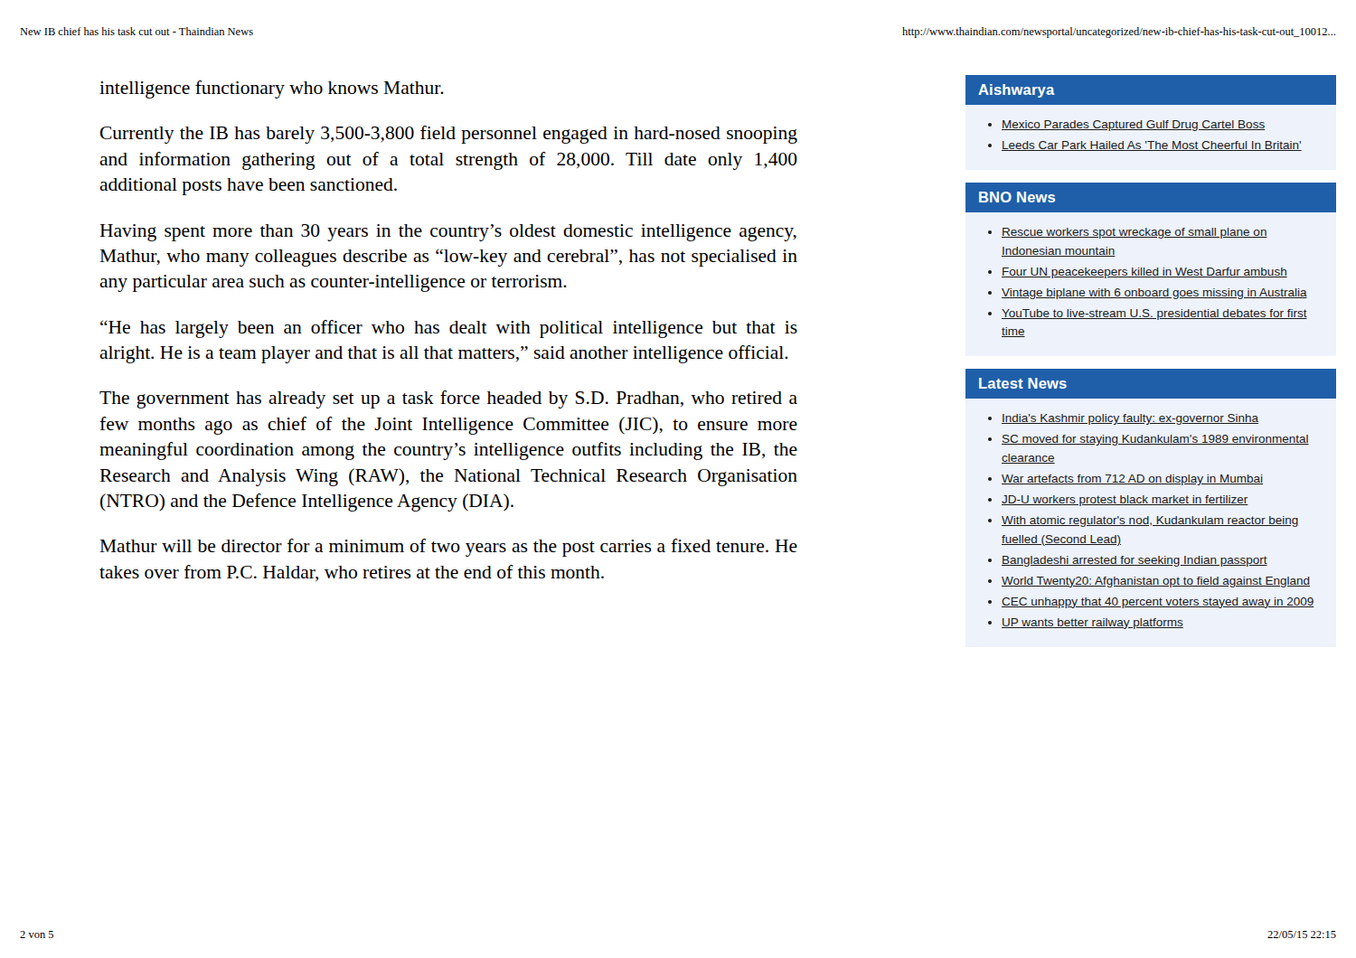New IB chief has his task cut out - Thaindian News
http://www.thaindian.com/newsportal/uncategorized/new-ib-chief-has-his-task-cut-out_10012...
intelligence functionary who knows Mathur.
Currently the IB has barely 3,500-3,800 field personnel engaged in hard-nosed snooping and information gathering out of a total strength of 28,000. Till date only 1,400 additional posts have been sanctioned.
Having spent more than 30 years in the country’s oldest domestic intelligence agency, Mathur, who many colleagues describe as “low-key and cerebral”, has not specialised in any particular area such as counter-intelligence or terrorism.
“He has largely been an officer who has dealt with political intelligence but that is alright. He is a team player and that is all that matters,” said another intelligence official.
The government has already set up a task force headed by S.D. Pradhan, who retired a few months ago as chief of the Joint Intelligence Committee (JIC), to ensure more meaningful coordination among the country’s intelligence outfits including the IB, the Research and Analysis Wing (RAW), the National Technical Research Organisation (NTRO) and the Defence Intelligence Agency (DIA).
Mathur will be director for a minimum of two years as the post carries a fixed tenure. He takes over from P.C. Haldar, who retires at the end of this month.
Aishwarya
Mexico Parades Captured Gulf Drug Cartel Boss
Leeds Car Park Hailed As 'The Most Cheerful In Britain'
BNO News
Rescue workers spot wreckage of small plane on Indonesian mountain
Four UN peacekeepers killed in West Darfur ambush
Vintage biplane with 6 onboard goes missing in Australia
YouTube to live-stream U.S. presidential debates for first time
Latest News
India's Kashmir policy faulty: ex-governor Sinha
SC moved for staying Kudankulam's 1989 environmental clearance
War artefacts from 712 AD on display in Mumbai
JD-U workers protest black market in fertilizer
With atomic regulator's nod, Kudankulam reactor being fuelled (Second Lead)
Bangladeshi arrested for seeking Indian passport
World Twenty20: Afghanistan opt to field against England
CEC unhappy that 40 percent voters stayed away in 2009
UP wants better railway platforms
2 von 5
22/05/15 22:15